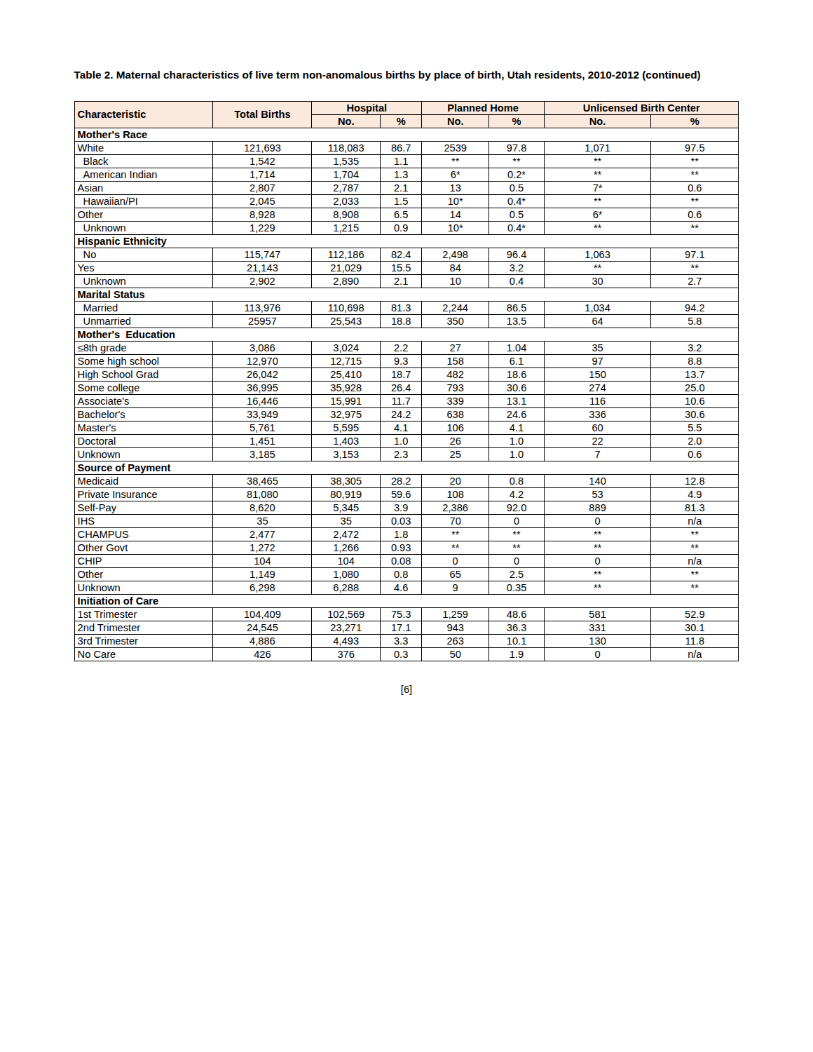Table 2. Maternal characteristics of live term non-anomalous births by place of birth, Utah residents, 2010-2012 (continued)
| Characteristic | Total Births | Hospital | Planned Home | Unlicensed Birth Center |
| --- | --- | --- | --- | --- |
| No. | % | No. | % | No. | % |
| Mother's Race |
| White | 121,693 | 118,083 | 86.7 | 2539 | 97.8 | 1,071 | 97.5 |
| Black | 1,542 | 1,535 | 1.1 | ** | ** | ** | ** |
| American Indian | 1,714 | 1,704 | 1.3 | 6* | 0.2* | ** | ** |
| Asian | 2,807 | 2,787 | 2.1 | 13 | 0.5 | 7* | 0.6 |
| Hawaiian/PI | 2,045 | 2,033 | 1.5 | 10* | 0.4* | ** | ** |
| Other | 8,928 | 8,908 | 6.5 | 14 | 0.5 | 6* | 0.6 |
| Unknown | 1,229 | 1,215 | 0.9 | 10* | 0.4* | ** | ** |
| Hispanic Ethnicity |
| No | 115,747 | 112,186 | 82.4 | 2,498 | 96.4 | 1,063 | 97.1 |
| Yes | 21,143 | 21,029 | 15.5 | 84 | 3.2 | ** | ** |
| Unknown | 2,902 | 2,890 | 2.1 | 10 | 0.4 | 30 | 2.7 |
| Marital Status |
| Married | 113,976 | 110,698 | 81.3 | 2,244 | 86.5 | 1,034 | 94.2 |
| Unmarried | 25957 | 25,543 | 18.8 | 350 | 13.5 | 64 | 5.8 |
| Mother's Education |
| ≤8th grade | 3,086 | 3,024 | 2.2 | 27 | 1.04 | 35 | 3.2 |
| Some high school | 12,970 | 12,715 | 9.3 | 158 | 6.1 | 97 | 8.8 |
| High School Grad | 26,042 | 25,410 | 18.7 | 482 | 18.6 | 150 | 13.7 |
| Some college | 36,995 | 35,928 | 26.4 | 793 | 30.6 | 274 | 25.0 |
| Associate's | 16,446 | 15,991 | 11.7 | 339 | 13.1 | 116 | 10.6 |
| Bachelor's | 33,949 | 32,975 | 24.2 | 638 | 24.6 | 336 | 30.6 |
| Master's | 5,761 | 5,595 | 4.1 | 106 | 4.1 | 60 | 5.5 |
| Doctoral | 1,451 | 1,403 | 1.0 | 26 | 1.0 | 22 | 2.0 |
| Unknown | 3,185 | 3,153 | 2.3 | 25 | 1.0 | 7 | 0.6 |
| Source of Payment |
| Medicaid | 38,465 | 38,305 | 28.2 | 20 | 0.8 | 140 | 12.8 |
| Private Insurance | 81,080 | 80,919 | 59.6 | 108 | 4.2 | 53 | 4.9 |
| Self-Pay | 8,620 | 5,345 | 3.9 | 2,386 | 92.0 | 889 | 81.3 |
| IHS | 35 | 35 | 0.03 | 70 | 0 | 0 | n/a |
| CHAMPUS | 2,477 | 2,472 | 1.8 | ** | ** | ** | ** |
| Other Govt | 1,272 | 1,266 | 0.93 | ** | ** | ** | ** |
| CHIP | 104 | 104 | 0.08 | 0 | 0 | 0 | n/a |
| Other | 1,149 | 1,080 | 0.8 | 65 | 2.5 | ** | ** |
| Unknown | 6,298 | 6,288 | 4.6 | 9 | 0.35 | ** | ** |
| Initiation of Care |
| 1st Trimester | 104,409 | 102,569 | 75.3 | 1,259 | 48.6 | 581 | 52.9 |
| 2nd Trimester | 24,545 | 23,271 | 17.1 | 943 | 36.3 | 331 | 30.1 |
| 3rd Trimester | 4,886 | 4,493 | 3.3 | 263 | 10.1 | 130 | 11.8 |
| No Care | 426 | 376 | 0.3 | 50 | 1.9 | 0 | n/a |
[6]